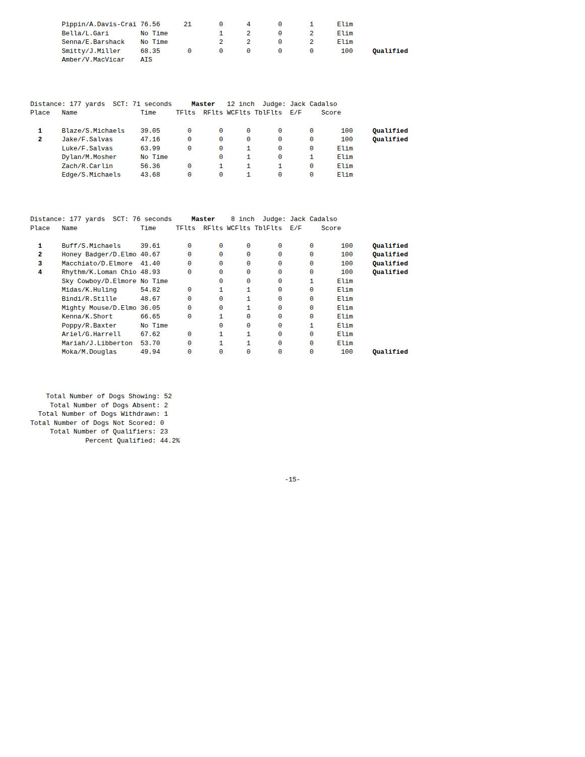Pippin/A.Davis-Crai 76.56      21       0      4       0       1      Elim
        Bella/L.Gari        No Time             1      2       0       2      Elim
        Senna/E.Barshack    No Time             2      2       0       2      Elim
        Smitty/J.Miller     68.35       0       0      0       0       0       100     Qualified
        Amber/V.MacVicar    AIS




Distance: 177 yards  SCT: 71 seconds     Master   12 inch  Judge: Jack Cadalso
Place   Name                Time     TFlts  RFlts WCFlts TblFlts  E/F     Score

  1     Blaze/S.Michaels    39.05       0       0      0       0       0       100     Qualified
  2     Jake/F.Salvas       47.16       0       0      0       0       0       100     Qualified
        Luke/F.Salvas       63.99       0       0      1       0       0      Elim
        Dylan/M.Mosher      No Time             0      1       0       1      Elim
        Zach/R.Carlin       56.36       0       1      1       1       0      Elim
        Edge/S.Michaels     43.68       0       0      1       0       0      Elim




Distance: 177 yards  SCT: 76 seconds     Master    8 inch  Judge: Jack Cadalso
Place   Name                Time     TFlts  RFlts WCFlts TblFlts  E/F     Score

  1     Buff/S.Michaels     39.61       0       0      0       0       0       100     Qualified
  2     Honey Badger/D.Elmo 40.67       0       0      0       0       0       100     Qualified
  3     Macchiato/D.Elmore  41.40       0       0      0       0       0       100     Qualified
  4     Rhythm/K.Loman Chio 48.93       0       0      0       0       0       100     Qualified
        Sky Cowboy/D.Elmore No Time             0      0       0       1      Elim
        Midas/K.Huling      54.82       0       1      1       0       0      Elim
        Bindi/R.Stille      48.67       0       0      1       0       0      Elim
        Mighty Mouse/D.Elmo 36.05       0       0      1       0       0      Elim
        Kenna/K.Short       66.65       0       1      0       0       0      Elim
        Poppy/R.Baxter      No Time             0      0       0       1      Elim
        Ariel/G.Harrell     67.62       0       1      1       0       0      Elim
        Mariah/J.Libberton  53.70       0       1      1       0       0      Elim
        Moka/M.Douglas      49.94       0       0      0       0       0       100     Qualified




    Total Number of Dogs Showing: 52
     Total Number of Dogs Absent: 2
  Total Number of Dogs Withdrawn: 1
Total Number of Dogs Not Scored: 0
     Total Number of Qualifiers: 23
              Percent Qualified: 44.2%
-15-